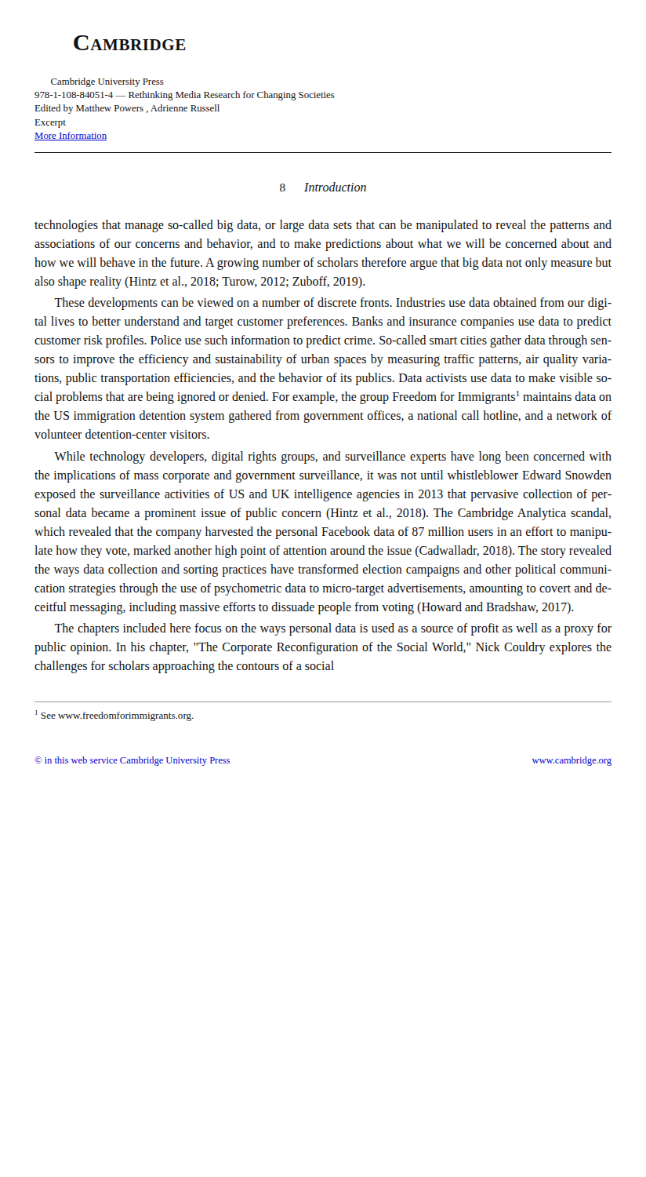Cambridge
Cambridge University Press
978-1-108-84051-4 — Rethinking Media Research for Changing Societies
Edited by Matthew Powers , Adrienne Russell
Excerpt
More Information
8 Introduction
technologies that manage so-called big data, or large data sets that can be manipulated to reveal the patterns and associations of our concerns and behavior, and to make predictions about what we will be concerned about and how we will behave in the future. A growing number of scholars therefore argue that big data not only measure but also shape reality (Hintz et al., 2018; Turow, 2012; Zuboff, 2019).
These developments can be viewed on a number of discrete fronts. Industries use data obtained from our digital lives to better understand and target customer preferences. Banks and insurance companies use data to predict customer risk profiles. Police use such information to predict crime. So-called smart cities gather data through sensors to improve the efficiency and sustainability of urban spaces by measuring traffic patterns, air quality variations, public transportation efficiencies, and the behavior of its publics. Data activists use data to make visible social problems that are being ignored or denied. For example, the group Freedom for Immigrants1 maintains data on the US immigration detention system gathered from government offices, a national call hotline, and a network of volunteer detention-center visitors.
While technology developers, digital rights groups, and surveillance experts have long been concerned with the implications of mass corporate and government surveillance, it was not until whistleblower Edward Snowden exposed the surveillance activities of US and UK intelligence agencies in 2013 that pervasive collection of personal data became a prominent issue of public concern (Hintz et al., 2018). The Cambridge Analytica scandal, which revealed that the company harvested the personal Facebook data of 87 million users in an effort to manipulate how they vote, marked another high point of attention around the issue (Cadwalladr, 2018). The story revealed the ways data collection and sorting practices have transformed election campaigns and other political communication strategies through the use of psychometric data to micro-target advertisements, amounting to covert and deceitful messaging, including massive efforts to dissuade people from voting (Howard and Bradshaw, 2017).
The chapters included here focus on the ways personal data is used as a source of profit as well as a proxy for public opinion. In his chapter, "The Corporate Reconfiguration of the Social World," Nick Couldry explores the challenges for scholars approaching the contours of a social
1 See www.freedomforimmigrants.org.
© in this web service Cambridge University Press www.cambridge.org